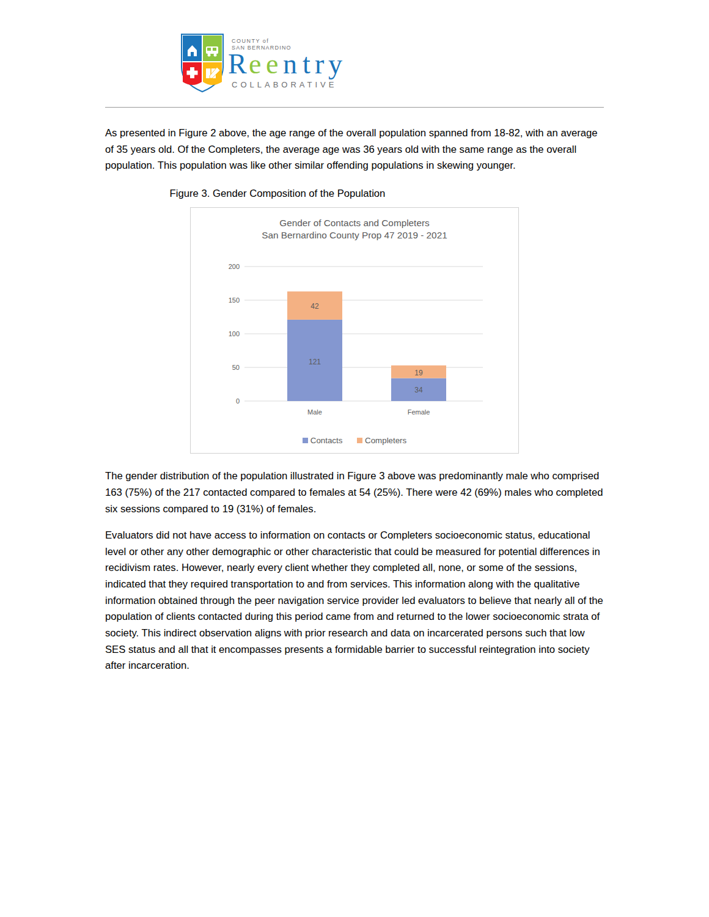COUNTY of SAN BERNARDINO R e e n t r y COLLABORATIVE
As presented in Figure 2 above, the age range of the overall population spanned from 18-82, with an average of 35 years old. Of the Completers, the average age was 36 years old with the same range as the overall population. This population was like other similar offending populations in skewing younger.
Figure 3. Gender Composition of the Population
Gender of Contacts and Completers
San Bernardino County Prop 47 2019 - 2021
0 50 100 150 200 121 42 34 19 Male Female
Contacts Completers
The gender distribution of the population illustrated in Figure 3 above was predominantly male who comprised 163 (75%) of the 217 contacted compared to females at 54 (25%). There were 42 (69%) males who completed six sessions compared to 19 (31%) of females.
Evaluators did not have access to information on contacts or Completers socioeconomic status, educational level or other any other demographic or other characteristic that could be measured for potential differences in recidivism rates. However, nearly every client whether they completed all, none, or some of the sessions, indicated that they required transportation to and from services. This information along with the qualitative information obtained through the peer navigation service provider led evaluators to believe that nearly all of the population of clients contacted during this period came from and returned to the lower socioeconomic strata of society. This indirect observation aligns with prior research and data on incarcerated persons such that low SES status and all that it encompasses presents a formidable barrier to successful reintegration into society after incarceration.